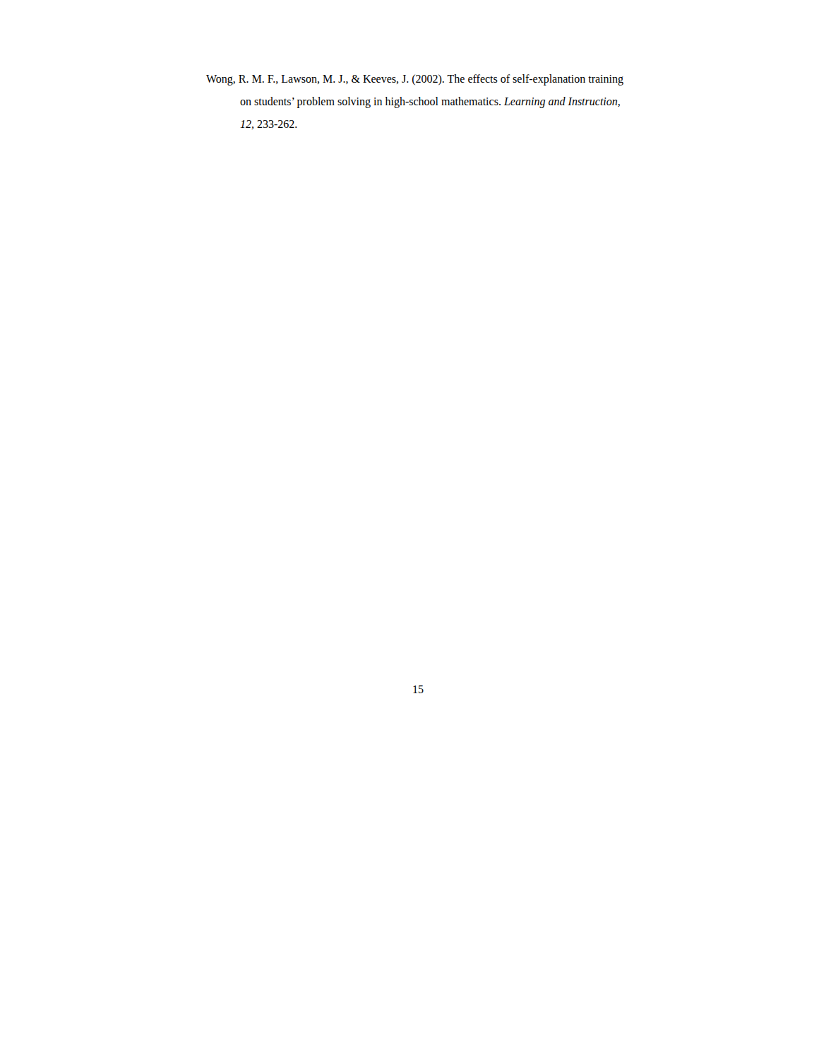Wong, R. M. F., Lawson, M. J., & Keeves, J. (2002). The effects of self-explanation training on students’ problem solving in high-school mathematics. Learning and Instruction, 12, 233-262.
15